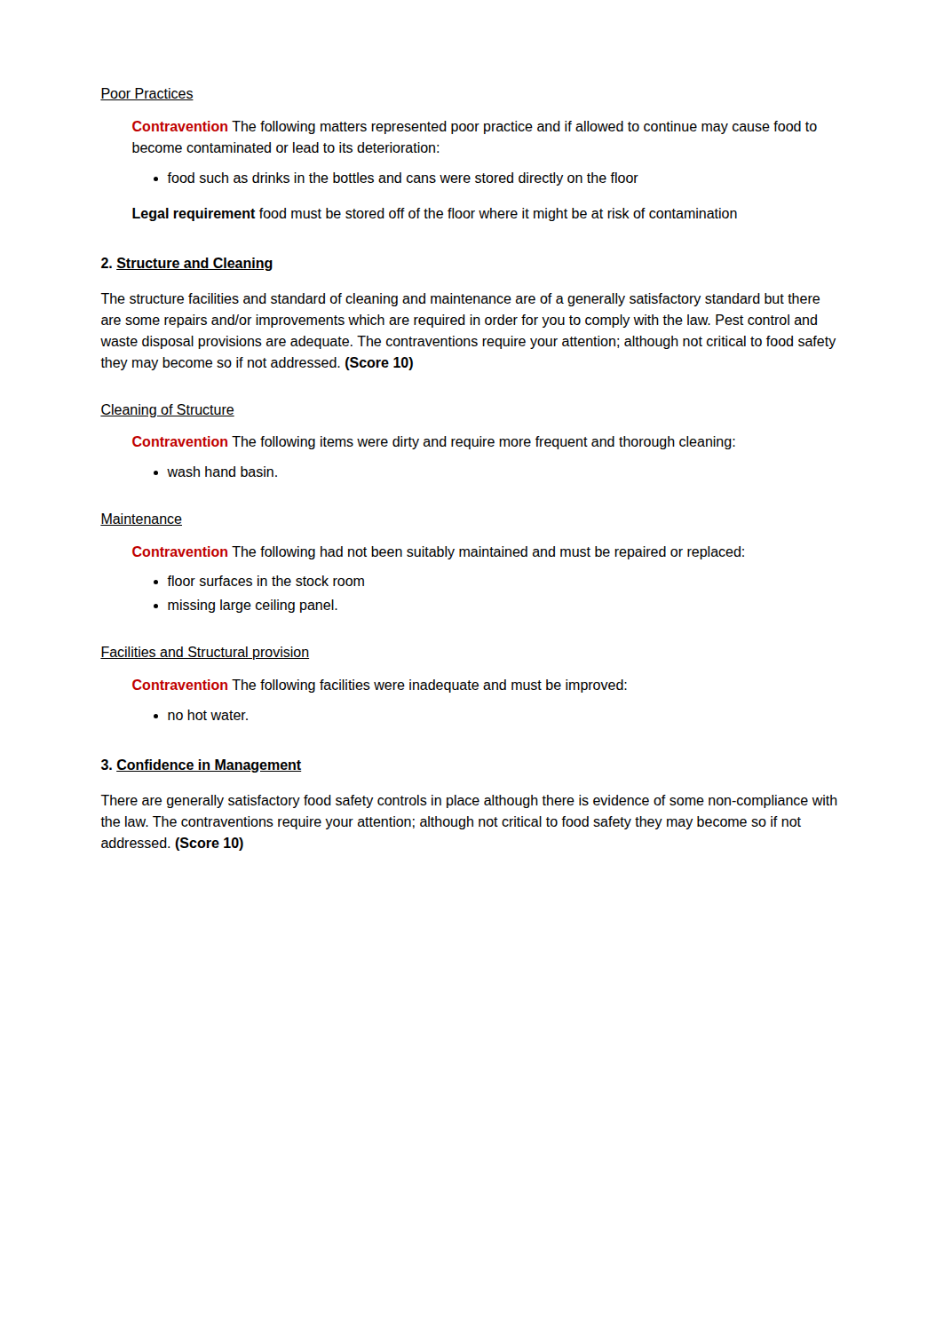Poor Practices
Contravention The following matters represented poor practice and if allowed to continue may cause food to become contaminated or lead to its deterioration:
food such as drinks in the bottles and cans were stored directly on the floor
Legal requirement food must be stored off of the floor where it might be at risk of contamination
2. Structure and Cleaning
The structure facilities and standard of cleaning and maintenance are of a generally satisfactory standard but there are some repairs and/or improvements which are required in order for you to comply with the law. Pest control and waste disposal provisions are adequate. The contraventions require your attention; although not critical to food safety they may become so if not addressed. (Score 10)
Cleaning of Structure
Contravention The following items were dirty and require more frequent and thorough cleaning:
wash hand basin.
Maintenance
Contravention The following had not been suitably maintained and must be repaired or replaced:
floor surfaces in the stock room
missing large ceiling panel.
Facilities and Structural provision
Contravention The following facilities were inadequate and must be improved:
no hot water.
3. Confidence in Management
There are generally satisfactory food safety controls in place although there is evidence of some non-compliance with the law. The contraventions require your attention; although not critical to food safety they may become so if not addressed. (Score 10)